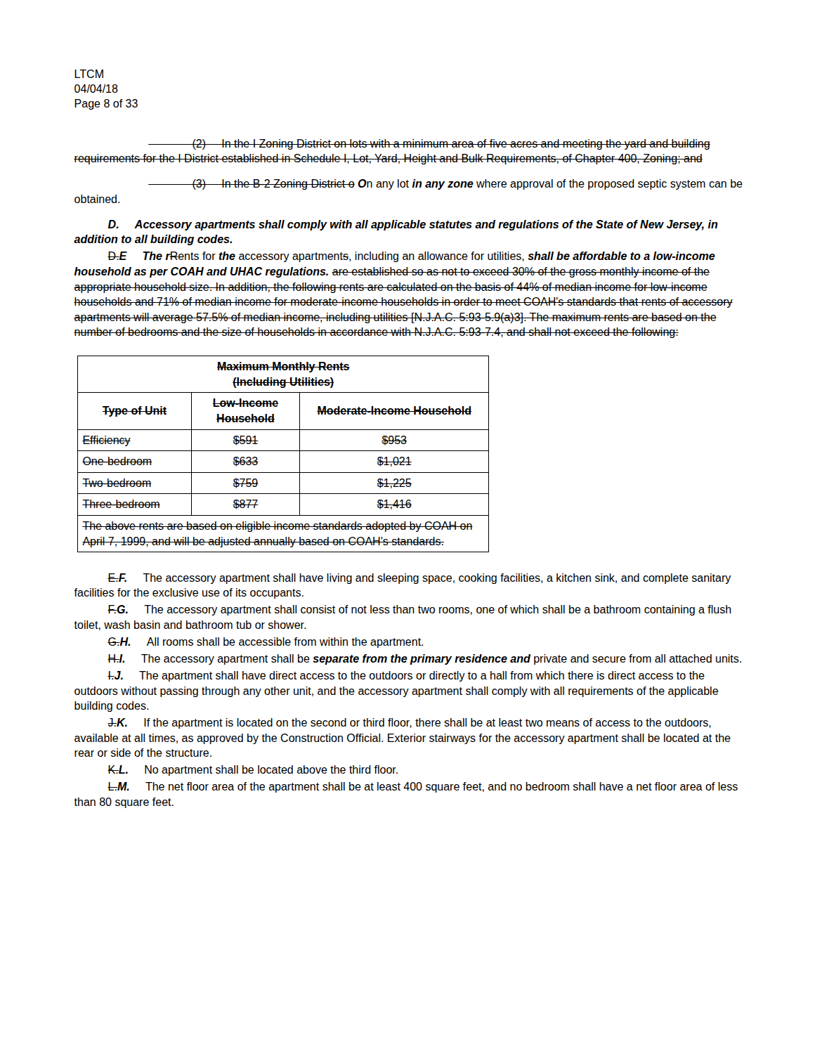LTCM
04/04/18
Page 8 of 33
(2) In the I Zoning District on lots with a minimum area of five acres and meeting the yard and building requirements for the I District established in Schedule I, Lot, Yard, Height and Bulk Requirements, of Chapter 400, Zoning; and
(3) In the B-2 Zoning District o On any lot in any zone where approval of the proposed septic system can be obtained.
D. Accessory apartments shall comply with all applicable statutes and regulations of the State of New Jersey, in addition to all building codes.
D.E The r Rents for the accessory apartments, including an allowance for utilities, shall be affordable to a low-income household as per COAH and UHAC regulations. are established so as not to exceed 30% of the gross monthly income of the appropriate household size. In addition, the following rents are calculated on the basis of 44% of median income for low-income households and 71% of median income for moderate-income households in order to meet COAH's standards that rents of accessory apartments will average 57.5% of median income, including utilities [N.J.A.C. 5:93-5.9(a)3]. The maximum rents are based on the number of bedrooms and the size of households in accordance with N.J.A.C. 5:93-7.4, and shall not exceed the following:
| Maximum Monthly Rents (Including Utilities) |
| Type of Unit | Low-Income Household | Moderate-Income Household |
| Efficiency | $591 | $953 |
| One-bedroom | $633 | $1,021 |
| Two-bedroom | $759 | $1,225 |
| Three-bedroom | $877 | $1,416 |
| The above rents are based on eligible income standards adopted by COAH on April 7, 1999, and will be adjusted annually based on COAH's standards. |
E.F. The accessory apartment shall have living and sleeping space, cooking facilities, a kitchen sink, and complete sanitary facilities for the exclusive use of its occupants.
F.G. The accessory apartment shall consist of not less than two rooms, one of which shall be a bathroom containing a flush toilet, wash basin and bathroom tub or shower.
G.H. All rooms shall be accessible from within the apartment.
H.I. The accessory apartment shall be separate from the primary residence and private and secure from all attached units.
I.J. The apartment shall have direct access to the outdoors or directly to a hall from which there is direct access to the outdoors without passing through any other unit, and the accessory apartment shall comply with all requirements of the applicable building codes.
J.K. If the apartment is located on the second or third floor, there shall be at least two means of access to the outdoors, available at all times, as approved by the Construction Official. Exterior stairways for the accessory apartment shall be located at the rear or side of the structure.
K.L. No apartment shall be located above the third floor.
L.M. The net floor area of the apartment shall be at least 400 square feet, and no bedroom shall have a net floor area of less than 80 square feet.